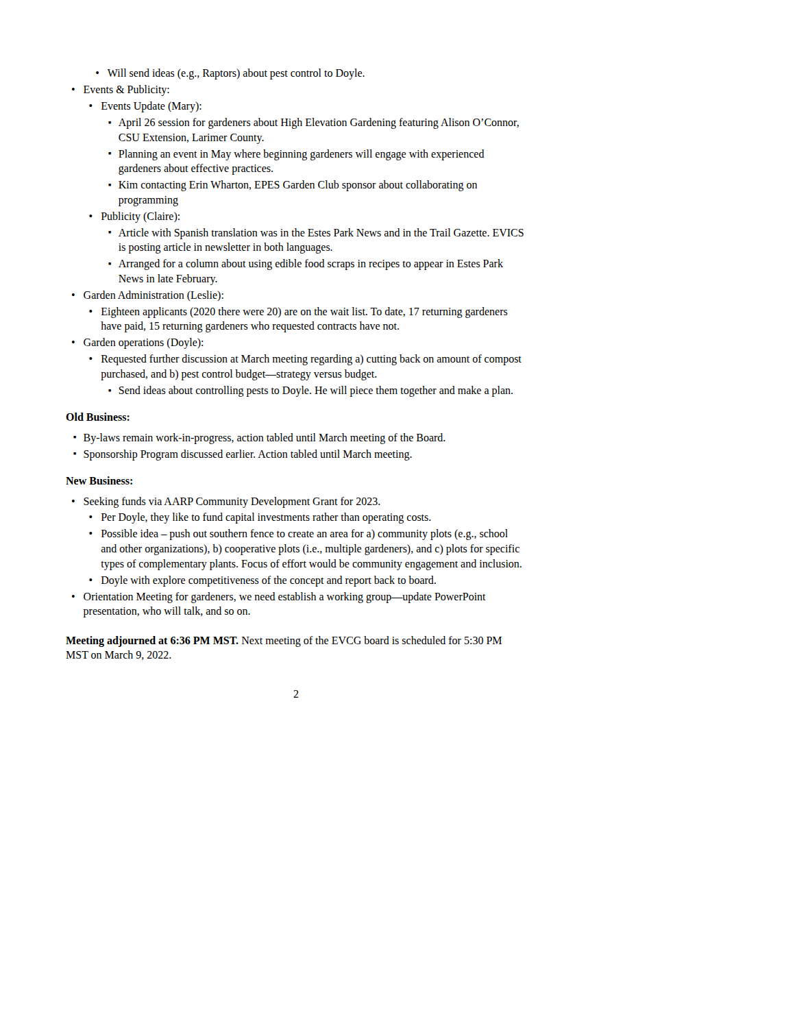Will send ideas (e.g., Raptors) about pest control to Doyle.
Events & Publicity:
Events Update (Mary):
April 26 session for gardeners about High Elevation Gardening featuring Alison O’Connor, CSU Extension, Larimer County.
Planning an event in May where beginning gardeners will engage with experienced gardeners about effective practices.
Kim contacting Erin Wharton, EPES Garden Club sponsor about collaborating on programming
Publicity (Claire):
Article with Spanish translation was in the Estes Park News and in the Trail Gazette. EVICS is posting article in newsletter in both languages.
Arranged for a column about using edible food scraps in recipes to appear in Estes Park News in late February.
Garden Administration (Leslie):
Eighteen applicants (2020 there were 20) are on the wait list. To date, 17 returning gardeners have paid, 15 returning gardeners who requested contracts have not.
Garden operations (Doyle):
Requested further discussion at March meeting regarding a) cutting back on amount of compost purchased, and b) pest control budget—strategy versus budget.
Send ideas about controlling pests to Doyle. He will piece them together and make a plan.
Old Business:
By-laws remain work-in-progress, action tabled until March meeting of the Board.
Sponsorship Program discussed earlier. Action tabled until March meeting.
New Business:
Seeking funds via AARP Community Development Grant for 2023.
Per Doyle, they like to fund capital investments rather than operating costs.
Possible idea – push out southern fence to create an area for a) community plots (e.g., school and other organizations), b) cooperative plots (i.e., multiple gardeners), and c) plots for specific types of complementary plants. Focus of effort would be community engagement and inclusion.
Doyle with explore competitiveness of the concept and report back to board.
Orientation Meeting for gardeners, we need establish a working group—update PowerPoint presentation, who will talk, and so on.
Meeting adjourned at 6:36 PM MST. Next meeting of the EVCG board is scheduled for 5:30 PM MST on March 9, 2022.
2